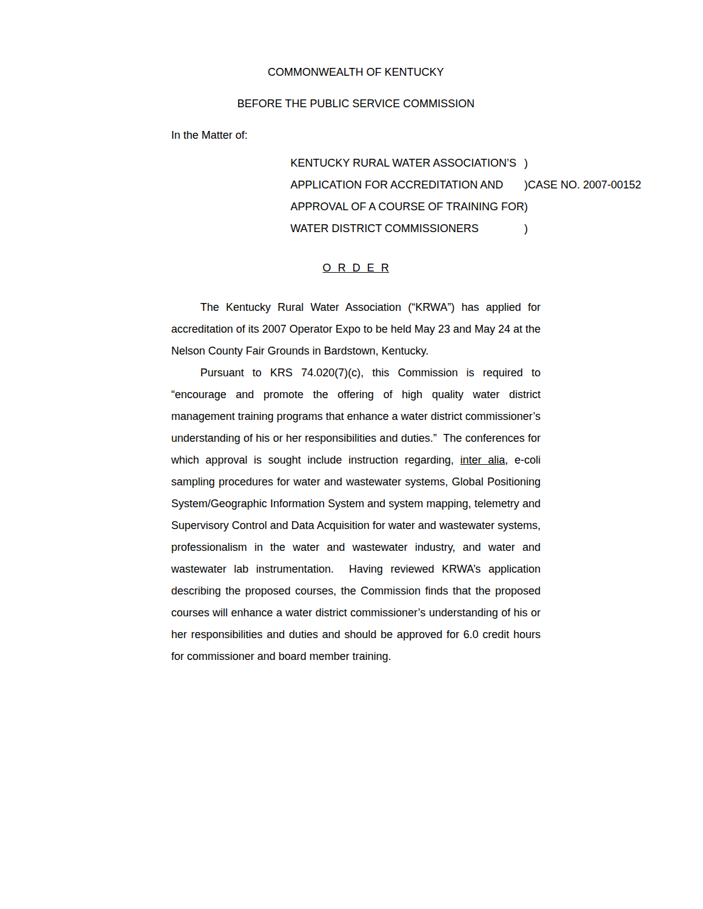COMMONWEALTH OF KENTUCKY
BEFORE THE PUBLIC SERVICE COMMISSION
In the Matter of:
| KENTUCKY RURAL WATER ASSOCIATION’S | ) | |
| APPLICATION FOR ACCREDITATION AND | ) | CASE NO. 2007-00152 |
| APPROVAL OF A COURSE OF TRAINING FOR | ) | |
| WATER DISTRICT COMMISSIONERS | ) | |
O R D E R
The Kentucky Rural Water Association (“KRWA”) has applied for accreditation of its 2007 Operator Expo to be held May 23 and May 24 at the Nelson County Fair Grounds in Bardstown, Kentucky.
Pursuant to KRS 74.020(7)(c), this Commission is required to “encourage and promote the offering of high quality water district management training programs that enhance a water district commissioner’s understanding of his or her responsibilities and duties.” The conferences for which approval is sought include instruction regarding, inter alia, e-coli sampling procedures for water and wastewater systems, Global Positioning System/Geographic Information System and system mapping, telemetry and Supervisory Control and Data Acquisition for water and wastewater systems, professionalism in the water and wastewater industry, and water and wastewater lab instrumentation. Having reviewed KRWA’s application describing the proposed courses, the Commission finds that the proposed courses will enhance a water district commissioner’s understanding of his or her responsibilities and duties and should be approved for 6.0 credit hours for commissioner and board member training.